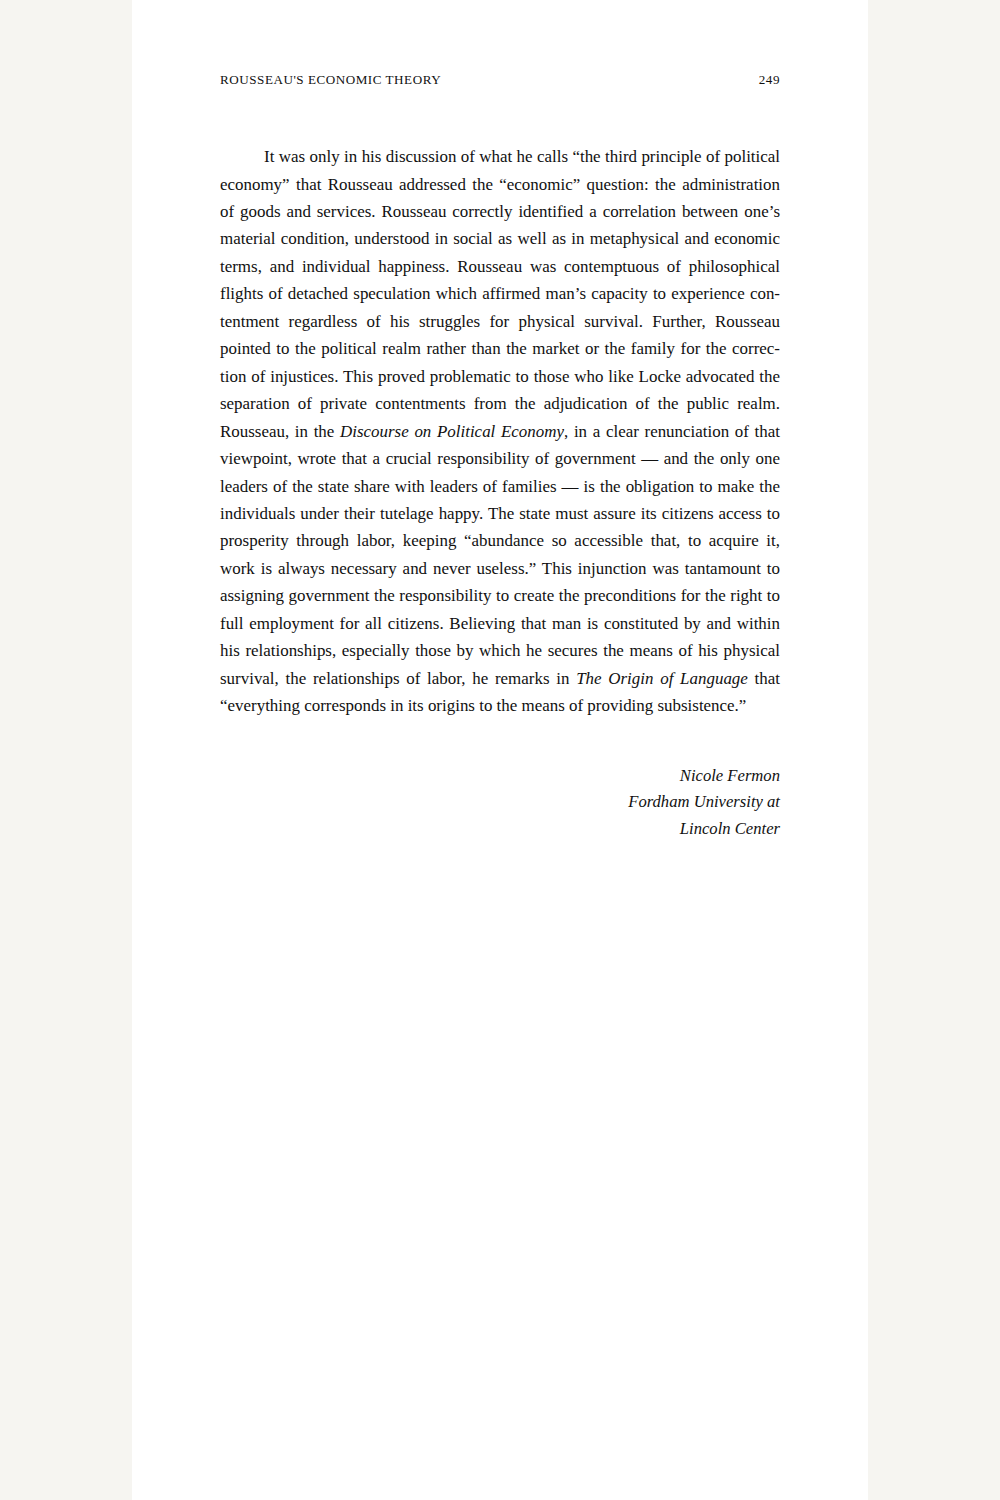Rousseau's Economic Theory 249
It was only in his discussion of what he calls “the third principle of political economy” that Rousseau addressed the “economic” question: the administration of goods and services. Rousseau correctly identified a correlation between one’s material condition, understood in social as well as in metaphysical and economic terms, and individual happiness. Rousseau was contemptuous of philosophical flights of detached speculation which affirmed man’s capacity to experience contentment regardless of his struggles for physical survival. Further, Rousseau pointed to the political realm rather than the market or the family for the correction of injustices. This proved problematic to those who like Locke advocated the separation of private contentments from the adjudication of the public realm. Rousseau, in the Discourse on Political Economy, in a clear renunciation of that viewpoint, wrote that a crucial responsibility of government — and the only one leaders of the state share with leaders of families — is the obligation to make the individuals under their tutelage happy. The state must assure its citizens access to prosperity through labor, keeping “abundance so accessible that, to acquire it, work is always necessary and never useless.” This injunction was tantamount to assigning government the responsibility to create the preconditions for the right to full employment for all citizens. Believing that man is constituted by and within his relationships, especially those by which he secures the means of his physical survival, the relationships of labor, he remarks in The Origin of Language that “everything corresponds in its origins to the means of providing subsistence.”
Nicole Fermon Fordham University at Lincoln Center